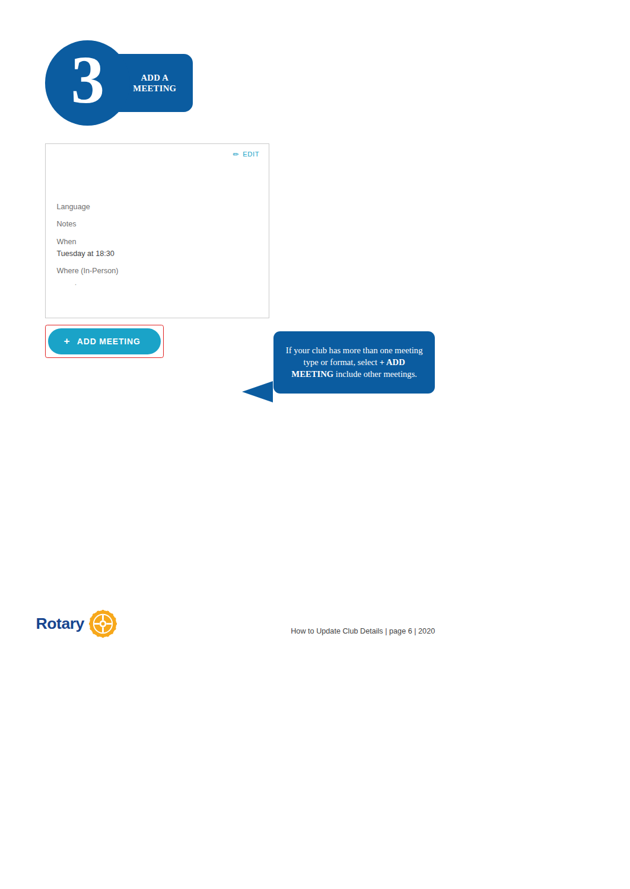ADD A
MEETING
3
✎ EDIT
Language
Notes
When
Tuesday at 18:30
Where (In-Person)
.
+ ADD MEETING
If your club has more than one meeting type or format, select + ADD MEETING include other meetings.
Rotary
How to Update Club Details | page 6 | 2020